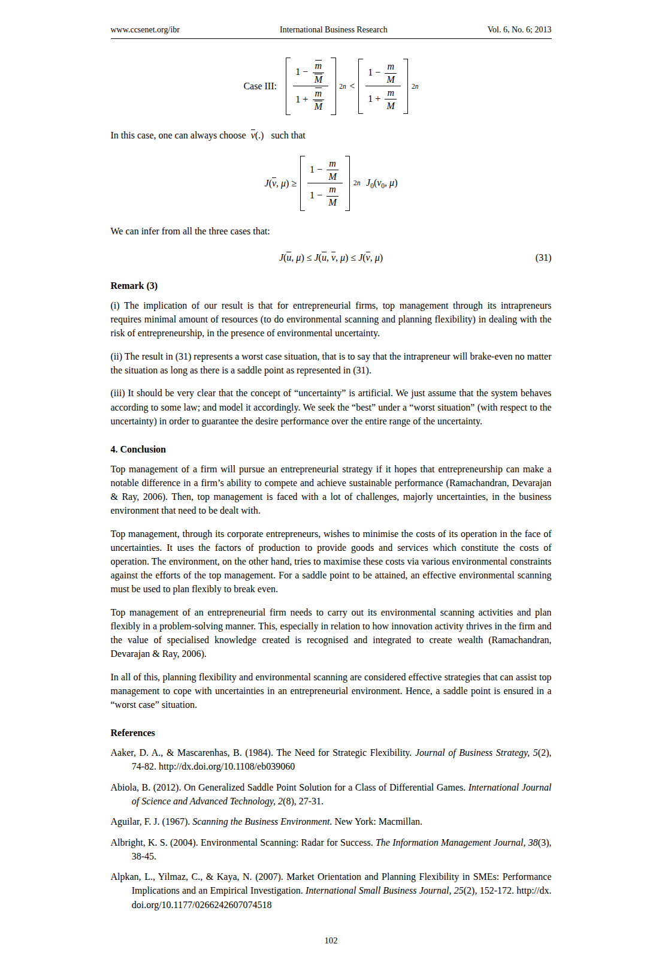www.ccsenet.org/ibr International Business Research Vol. 6, No. 6; 2013
Case III: 1 − mM 1 + mM 2n < 1 − mM 1 + mM 2n
In this case, one can always choose v(.) such that
J(v, μ) ≥ 1 − mM 1 − mM 2n J0(v0, μ)
We can infer from all the three cases that:
J(u, μ) ≤ J(u, v, μ) ≤ J(v, μ) (31)
Remark (3)
(i) The implication of our result is that for entrepreneurial firms, top management through its intrapreneurs requires minimal amount of resources (to do environmental scanning and planning flexibility) in dealing with the risk of entrepreneurship, in the presence of environmental uncertainty.
(ii) The result in (31) represents a worst case situation, that is to say that the intrapreneur will brake-even no matter the situation as long as there is a saddle point as represented in (31).
(iii) It should be very clear that the concept of “uncertainty” is artificial. We just assume that the system behaves according to some law; and model it accordingly. We seek the “best” under a “worst situation” (with respect to the uncertainty) in order to guarantee the desire performance over the entire range of the uncertainty.
4. Conclusion
Top management of a firm will pursue an entrepreneurial strategy if it hopes that entrepreneurship can make a notable difference in a firm’s ability to compete and achieve sustainable performance (Ramachandran, Devarajan & Ray, 2006). Then, top management is faced with a lot of challenges, majorly uncertainties, in the business environment that need to be dealt with.
Top management, through its corporate entrepreneurs, wishes to minimise the costs of its operation in the face of uncertainties. It uses the factors of production to provide goods and services which constitute the costs of operation. The environment, on the other hand, tries to maximise these costs via various environmental constraints against the efforts of the top management. For a saddle point to be attained, an effective environmental scanning must be used to plan flexibly to break even.
Top management of an entrepreneurial firm needs to carry out its environmental scanning activities and plan flexibly in a problem-solving manner. This, especially in relation to how innovation activity thrives in the firm and the value of specialised knowledge created is recognised and integrated to create wealth (Ramachandran, Devarajan & Ray, 2006).
In all of this, planning flexibility and environmental scanning are considered effective strategies that can assist top management to cope with uncertainties in an entrepreneurial environment. Hence, a saddle point is ensured in a “worst case” situation.
References
Aaker, D. A., & Mascarenhas, B. (1984). The Need for Strategic Flexibility. Journal of Business Strategy, 5(2), 74-82. http://dx.doi.org/10.1108/eb039060
Abiola, B. (2012). On Generalized Saddle Point Solution for a Class of Differential Games. International Journal of Science and Advanced Technology, 2(8), 27-31.
Aguilar, F. J. (1967). Scanning the Business Environment. New York: Macmillan.
Albright, K. S. (2004). Environmental Scanning: Radar for Success. The Information Management Journal, 38(3), 38-45.
Alpkan, L., Yilmaz, C., & Kaya, N. (2007). Market Orientation and Planning Flexibility in SMEs: Performance Implications and an Empirical Investigation. International Small Business Journal, 25(2), 152-172. http://dx.doi.org/10.1177/0266242607074518
102